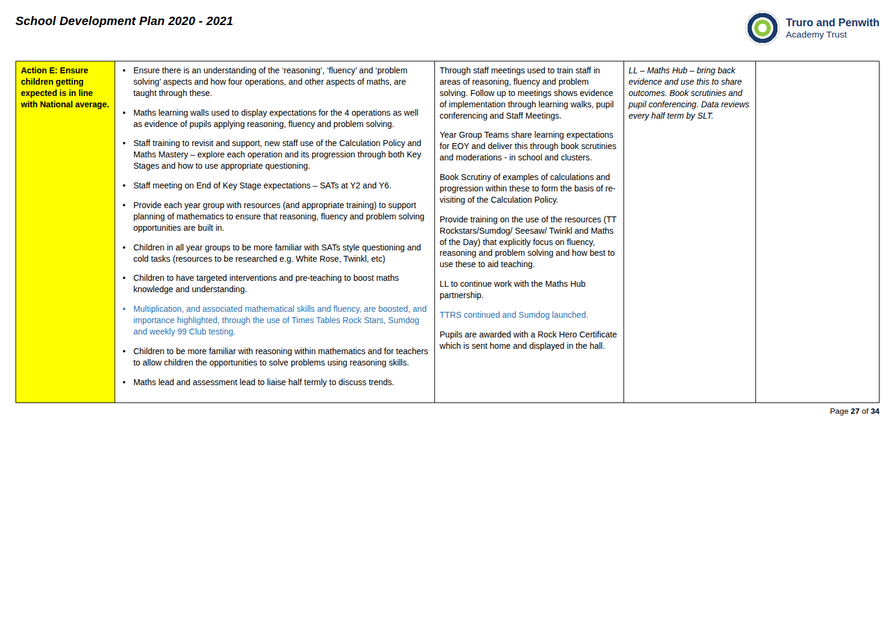School Development Plan 2020 - 2021
Truro and Penwith
Academy Trust
| Action E: Ensure children getting expected is in line with National average. | Ensure there is an understanding of the ‘reasoning’, ‘fluency’ and ‘problem solving’ aspects and how four operations, and other aspects of maths, are taught through these. Maths learning walls used to display expectations for the 4 operations as well as evidence of pupils applying reasoning, fluency and problem solving. Staff training to revisit and support, new staff use of the Calculation Policy and Maths Mastery – explore each operation and its progression through both Key Stages and how to use appropriate questioning. Staff meeting on End of Key Stage expectations – SATs at Y2 and Y6. Provide each year group with resources (and appropriate training) to support planning of mathematics to ensure that reasoning, fluency and problem solving opportunities are built in. Children in all year groups to be more familiar with SATs style questioning and cold tasks (resources to be researched e.g. White Rose, Twinkl, etc) Children to have targeted interventions and pre-teaching to boost maths knowledge and understanding. Multiplication, and associated mathematical skills and fluency, are boosted, and importance highlighted, through the use of Times Tables Rock Stars, Sumdog and weekly 99 Club testing. Children to be more familiar with reasoning within mathematics and for teachers to allow children the opportunities to solve problems using reasoning skills. Maths lead and assessment lead to liaise half termly to discuss trends. | Through staff meetings used to train staff in areas of reasoning, fluency and problem solving. Follow up to meetings shows evidence of implementation through learning walks, pupil conferencing and Staff Meetings. Year Group Teams share learning expectations for EOY and deliver this through book scrutinies and moderations - in school and clusters. Book Scrutiny of examples of calculations and progression within these to form the basis of re-visiting of the Calculation Policy. Provide training on the use of the resources (TT Rockstars/Sumdog/ Seesaw/ Twinkl and Maths of the Day) that explicitly focus on fluency, reasoning and problem solving and how best to use these to aid teaching. LL to continue work with the Maths Hub partnership. TTRS continued and Sumdog launched. Pupils are awarded with a Rock Hero Certificate which is sent home and displayed in the hall. | LL – Maths Hub – bring back evidence and use this to share outcomes. Book scrutinies and pupil conferencing. Data reviews every half term by SLT. | |
Page 27 of 34